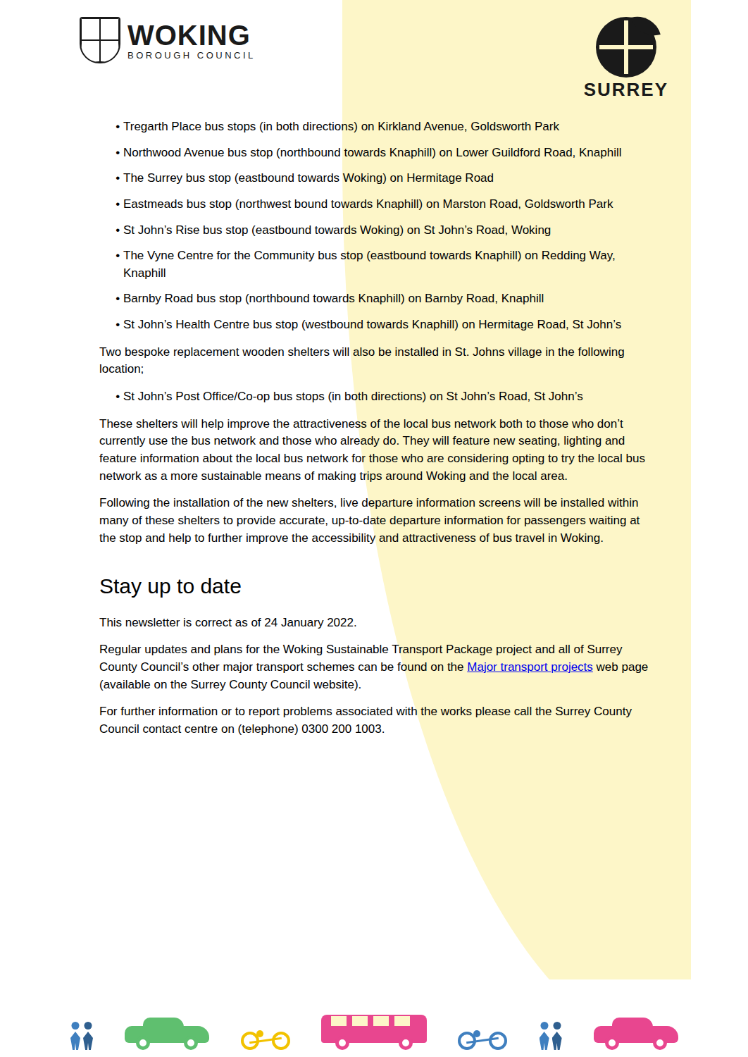WOKING
BOROUGH COUNCIL
SURREY
Tregarth Place bus stops (in both directions) on Kirkland Avenue, Goldsworth Park
Northwood Avenue bus stop (northbound towards Knaphill) on Lower Guildford Road, Knaphill
The Surrey bus stop (eastbound towards Woking) on Hermitage Road
Eastmeads bus stop (northwest bound towards Knaphill) on Marston Road, Goldsworth Park
St John’s Rise bus stop (eastbound towards Woking) on St John’s Road, Woking
The Vyne Centre for the Community bus stop (eastbound towards Knaphill) on Redding Way, Knaphill
Barnby Road bus stop (northbound towards Knaphill) on Barnby Road, Knaphill
St John’s Health Centre bus stop (westbound towards Knaphill) on Hermitage Road, St John’s
Two bespoke replacement wooden shelters will also be installed in St. Johns village in the following location;
St John’s Post Office/Co-op bus stops (in both directions) on St John’s Road, St John’s
These shelters will help improve the attractiveness of the local bus network both to those who don’t currently use the bus network and those who already do. They will feature new seating, lighting and feature information about the local bus network for those who are considering opting to try the local bus network as a more sustainable means of making trips around Woking and the local area.
Following the installation of the new shelters, live departure information screens will be installed within many of these shelters to provide accurate, up-to-date departure information for passengers waiting at the stop and help to further improve the accessibility and attractiveness of bus travel in Woking.
Stay up to date
This newsletter is correct as of 24 January 2022.
Regular updates and plans for the Woking Sustainable Transport Package project and all of Surrey County Council’s other major transport schemes can be found on the Major transport projects web page (available on the Surrey County Council website).
For further information or to report problems associated with the works please call the Surrey County Council contact centre on (telephone) 0300 200 1003.